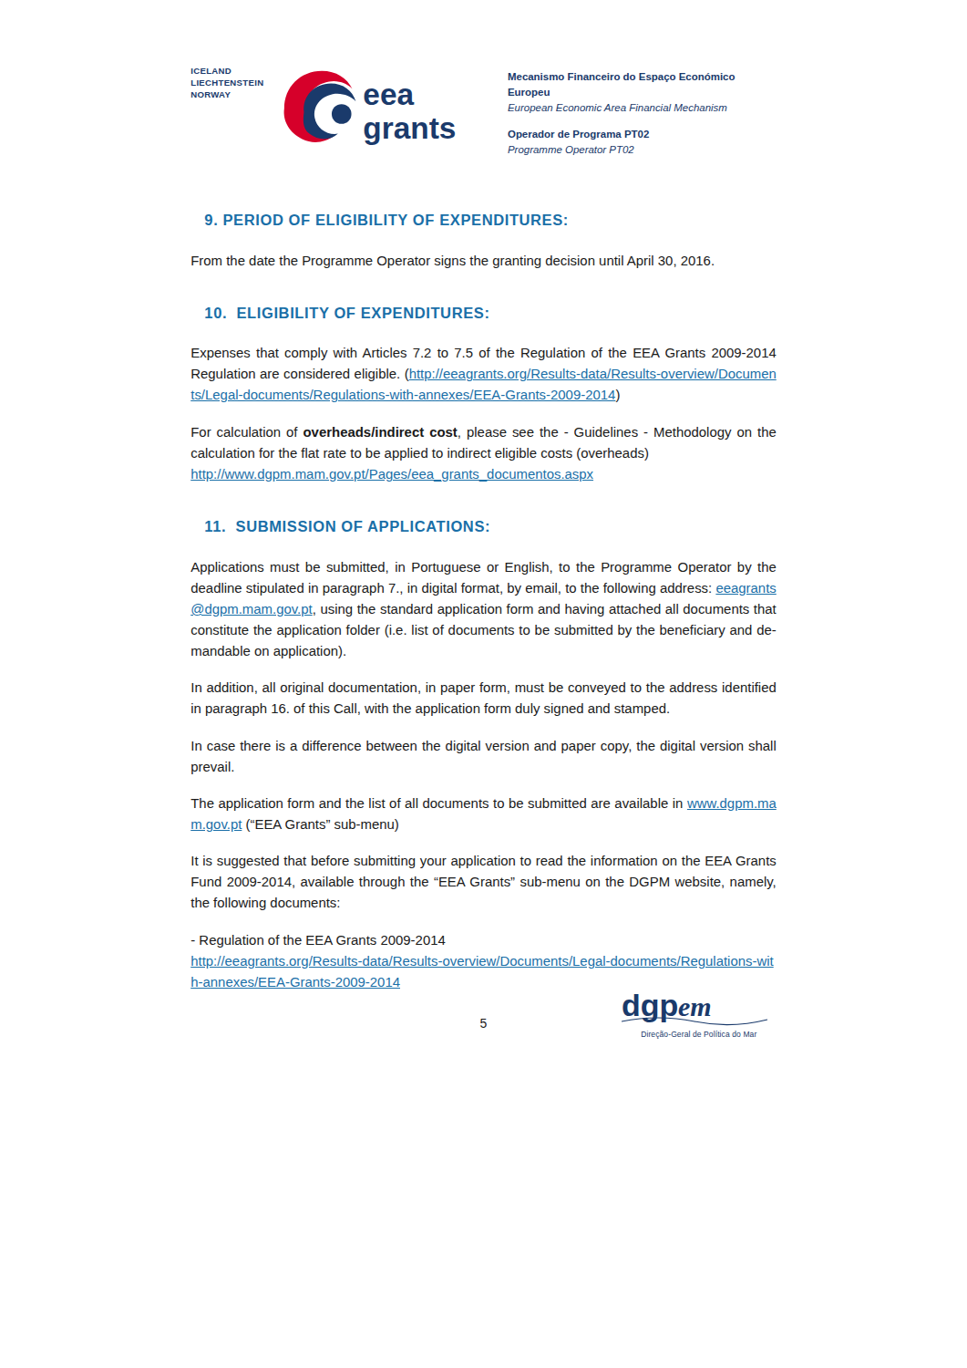Iceland
Liechtenstein
Norway
eea grants
Mecanismo Financeiro do Espaço Económico Europeu
European Economic Area Financial Mechanism
Operador de Programa PT02
Programme Operator PT02
9. Period of eligibility of expenditures:
From the date the Programme Operator signs the granting decision until April 30, 2016.
10. Eligibility of expenditures:
Expenses that comply with Articles 7.2 to 7.5 of the Regulation of the EEA Grants 2009-2014 Regulation are considered eligible. (http://eeagrants.org/Results-data/Results-overview/Documents/Legal-documents/Regulations-with-annexes/EEA-Grants-2009-2014)
For calculation of overheads/indirect cost, please see the - Guidelines - Methodology on the calculation for the flat rate to be applied to indirect eligible costs (overheads)
http://www.dgpm.mam.gov.pt/Pages/eea_grants_documentos.aspx
11. Submission of applications:
Applications must be submitted, in Portuguese or English, to the Programme Operator by the deadline stipulated in paragraph 7., in digital format, by email, to the following address: eeagrants@dgpm.mam.gov.pt, using the standard application form and having attached all documents that constitute the application folder (i.e. list of documents to be submitted by the beneficiary and demandable on application).
In addition, all original documentation, in paper form, must be conveyed to the address identified in paragraph 16. of this Call, with the application form duly signed and stamped.
In case there is a difference between the digital version and paper copy, the digital version shall prevail.
The application form and the list of all documents to be submitted are available in www.dgpm.mam.gov.pt (“EEA Grants” sub-menu)
It is suggested that before submitting your application to read the information on the EEA Grants Fund 2009-2014, available through the “EEA Grants” sub-menu on the DGPM website, namely, the following documents:
- Regulation of the EEA Grants 2009-2014
http://eeagrants.org/Results-data/Results-overview/Documents/Legal-documents/Regulations-with-annexes/EEA-Grants-2009-2014
5
dgp em
Direção-Geral de Política do Mar